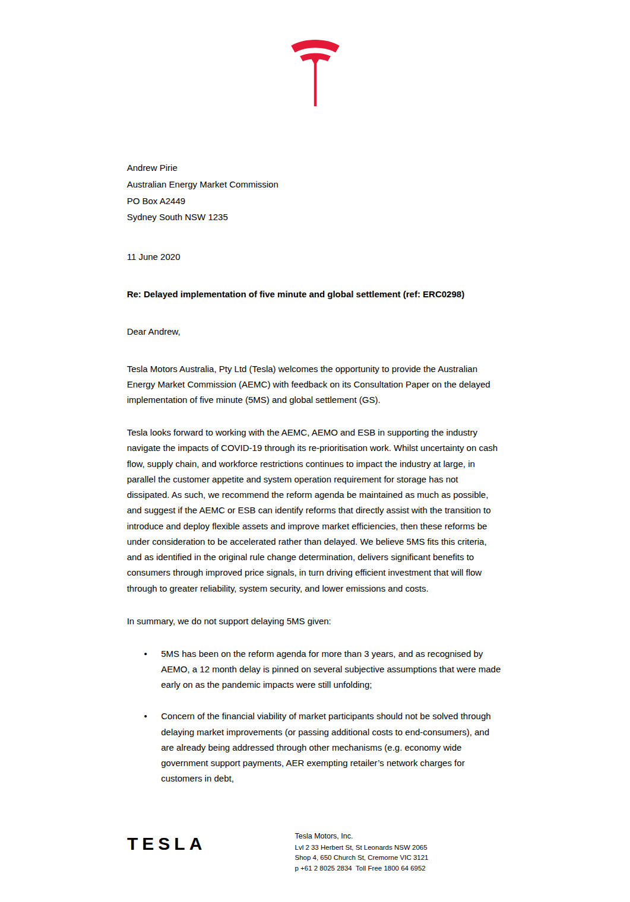Andrew Pirie
Australian Energy Market Commission
PO Box A2449
Sydney South NSW 1235
11 June 2020
Re: Delayed implementation of five minute and global settlement (ref: ERC0298)
Dear Andrew,
Tesla Motors Australia, Pty Ltd (Tesla) welcomes the opportunity to provide the Australian Energy Market Commission (AEMC) with feedback on its Consultation Paper on the delayed implementation of five minute (5MS) and global settlement (GS).
Tesla looks forward to working with the AEMC, AEMO and ESB in supporting the industry navigate the impacts of COVID-19 through its re-prioritisation work. Whilst uncertainty on cash flow, supply chain, and workforce restrictions continues to impact the industry at large, in parallel the customer appetite and system operation requirement for storage has not dissipated. As such, we recommend the reform agenda be maintained as much as possible, and suggest if the AEMC or ESB can identify reforms that directly assist with the transition to introduce and deploy flexible assets and improve market efficiencies, then these reforms be under consideration to be accelerated rather than delayed. We believe 5MS fits this criteria, and as identified in the original rule change determination, delivers significant benefits to consumers through improved price signals, in turn driving efficient investment that will flow through to greater reliability, system security, and lower emissions and costs.
In summary, we do not support delaying 5MS given:
5MS has been on the reform agenda for more than 3 years, and as recognised by AEMO, a 12 month delay is pinned on several subjective assumptions that were made early on as the pandemic impacts were still unfolding;
Concern of the financial viability of market participants should not be solved through delaying market improvements (or passing additional costs to end-consumers), and are already being addressed through other mechanisms (e.g. economy wide government support payments, AER exempting retailer’s network charges for customers in debt,
TESLA
Tesla Motors, Inc.
Lvl 2 33 Herbert St, St Leonards NSW 2065
Shop 4, 650 Church St, Cremorne VIC 3121
p +61 2 8025 2834 Toll Free 1800 64 6952